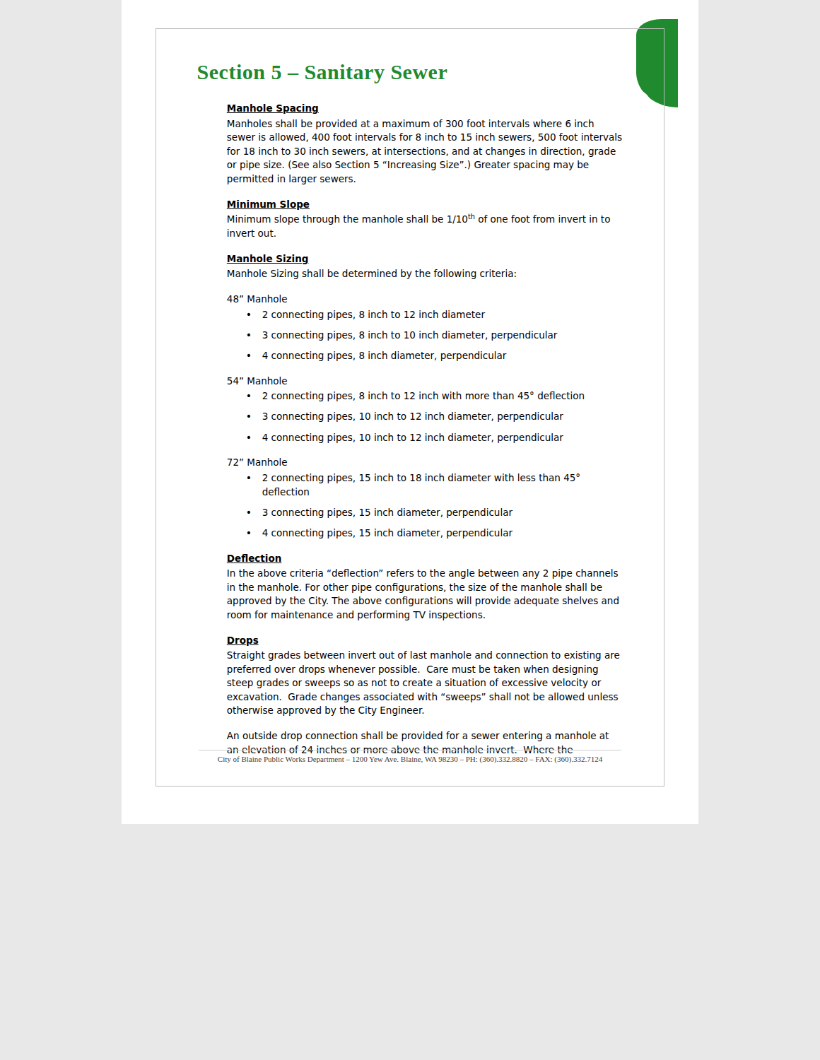Section 5 – Sanitary Sewer
Manhole Spacing
Manholes shall be provided at a maximum of 300 foot intervals where 6 inch sewer is allowed, 400 foot intervals for 8 inch to 15 inch sewers, 500 foot intervals for 18 inch to 30 inch sewers, at intersections, and at changes in direction, grade or pipe size. (See also Section 5 “Increasing Size”.) Greater spacing may be permitted in larger sewers.
Minimum Slope
Minimum slope through the manhole shall be 1/10th of one foot from invert in to invert out.
Manhole Sizing
Manhole Sizing shall be determined by the following criteria:
48” Manhole
2 connecting pipes, 8 inch to 12 inch diameter
3 connecting pipes, 8 inch to 10 inch diameter, perpendicular
4 connecting pipes, 8 inch diameter, perpendicular
54” Manhole
2 connecting pipes, 8 inch to 12 inch with more than 45° deflection
3 connecting pipes, 10 inch to 12 inch diameter, perpendicular
4 connecting pipes, 10 inch to 12 inch diameter, perpendicular
72” Manhole
2 connecting pipes, 15 inch to 18 inch diameter with less than 45° deflection
3 connecting pipes, 15 inch diameter, perpendicular
4 connecting pipes, 15 inch diameter, perpendicular
Deflection
In the above criteria “deflection” refers to the angle between any 2 pipe channels in the manhole. For other pipe configurations, the size of the manhole shall be approved by the City. The above configurations will provide adequate shelves and room for maintenance and performing TV inspections.
Drops
Straight grades between invert out of last manhole and connection to existing are preferred over drops whenever possible. Care must be taken when designing steep grades or sweeps so as not to create a situation of excessive velocity or excavation. Grade changes associated with “sweeps” shall not be allowed unless otherwise approved by the City Engineer.
An outside drop connection shall be provided for a sewer entering a manhole at an elevation of 24 inches or more above the manhole invert. Where the
City of Blaine Public Works Department – 1200 Yew Ave. Blaine, WA 98230 – PH: (360).332.8820 – FAX: (360).332.7124